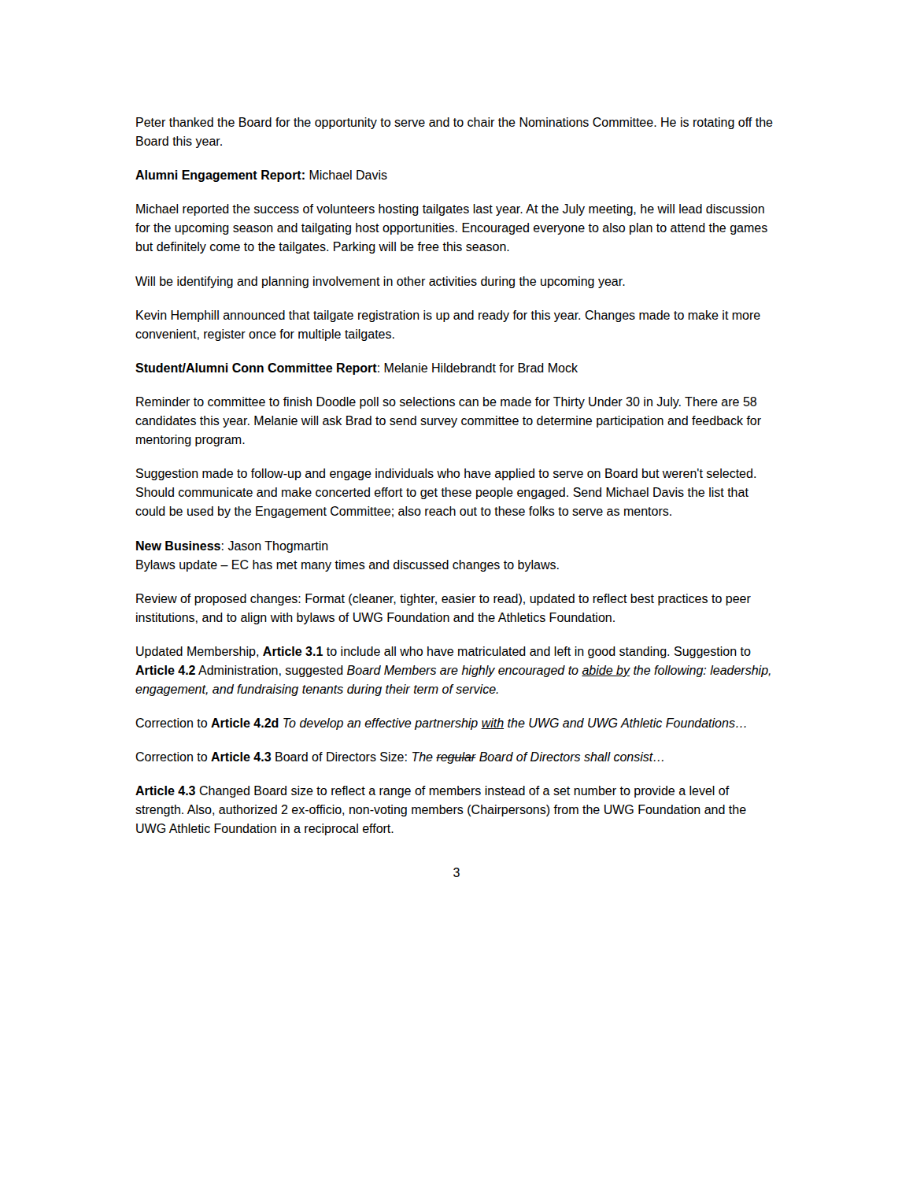Peter thanked the Board for the opportunity to serve and to chair the Nominations Committee. He is rotating off the Board this year.
Alumni Engagement Report: Michael Davis
Michael reported the success of volunteers hosting tailgates last year. At the July meeting, he will lead discussion for the upcoming season and tailgating host opportunities. Encouraged everyone to also plan to attend the games but definitely come to the tailgates. Parking will be free this season.
Will be identifying and planning involvement in other activities during the upcoming year.
Kevin Hemphill announced that tailgate registration is up and ready for this year. Changes made to make it more convenient, register once for multiple tailgates.
Student/Alumni Conn Committee Report: Melanie Hildebrandt for Brad Mock
Reminder to committee to finish Doodle poll so selections can be made for Thirty Under 30 in July. There are 58 candidates this year. Melanie will ask Brad to send survey committee to determine participation and feedback for mentoring program.
Suggestion made to follow-up and engage individuals who have applied to serve on Board but weren't selected. Should communicate and make concerted effort to get these people engaged. Send Michael Davis the list that could be used by the Engagement Committee; also reach out to these folks to serve as mentors.
New Business: Jason Thogmartin
Bylaws update – EC has met many times and discussed changes to bylaws.
Review of proposed changes: Format (cleaner, tighter, easier to read), updated to reflect best practices to peer institutions, and to align with bylaws of UWG Foundation and the Athletics Foundation.
Updated Membership, Article 3.1 to include all who have matriculated and left in good standing. Suggestion to Article 4.2 Administration, suggested Board Members are highly encouraged to abide by the following: leadership, engagement, and fundraising tenants during their term of service.
Correction to Article 4.2d To develop an effective partnership with the UWG and UWG Athletic Foundations…
Correction to Article 4.3 Board of Directors Size: The regular Board of Directors shall consist…
Article 4.3 Changed Board size to reflect a range of members instead of a set number to provide a level of strength. Also, authorized 2 ex-officio, non-voting members (Chairpersons) from the UWG Foundation and the UWG Athletic Foundation in a reciprocal effort.
3